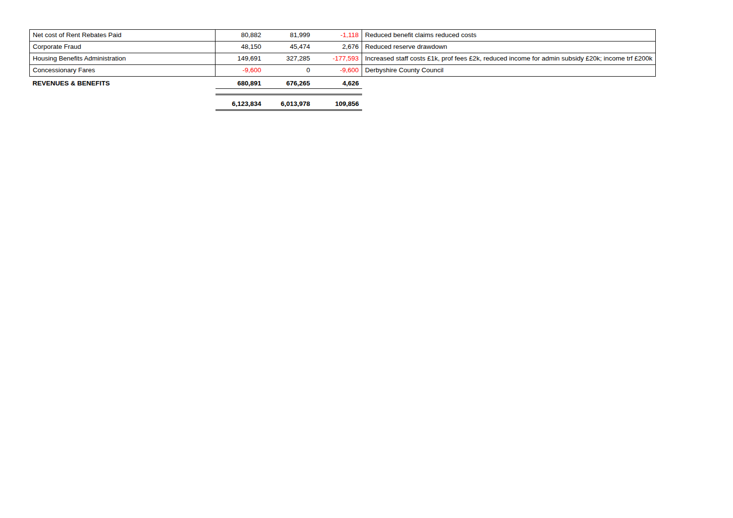| Net cost of Rent Rebates Paid | 80,882 | 81,999 | -1,118 | Reduced benefit claims reduced costs |
| Corporate Fraud | 48,150 | 45,474 | 2,676 | Reduced reserve drawdown |
| Housing Benefits Administration | 149,691 | 327,285 | -177,593 | Increased staff costs £1k, prof fees £2k, reduced income for admin subsidy £20k; income trf £200k |
| Concessionary Fares | -9,600 | 0 | -9,600 | Derbyshire County Council |
| REVENUES & BENEFITS | 680,891 | 676,265 | 4,626 | |
| | 6,123,834 | 6,013,978 | 109,856 | |